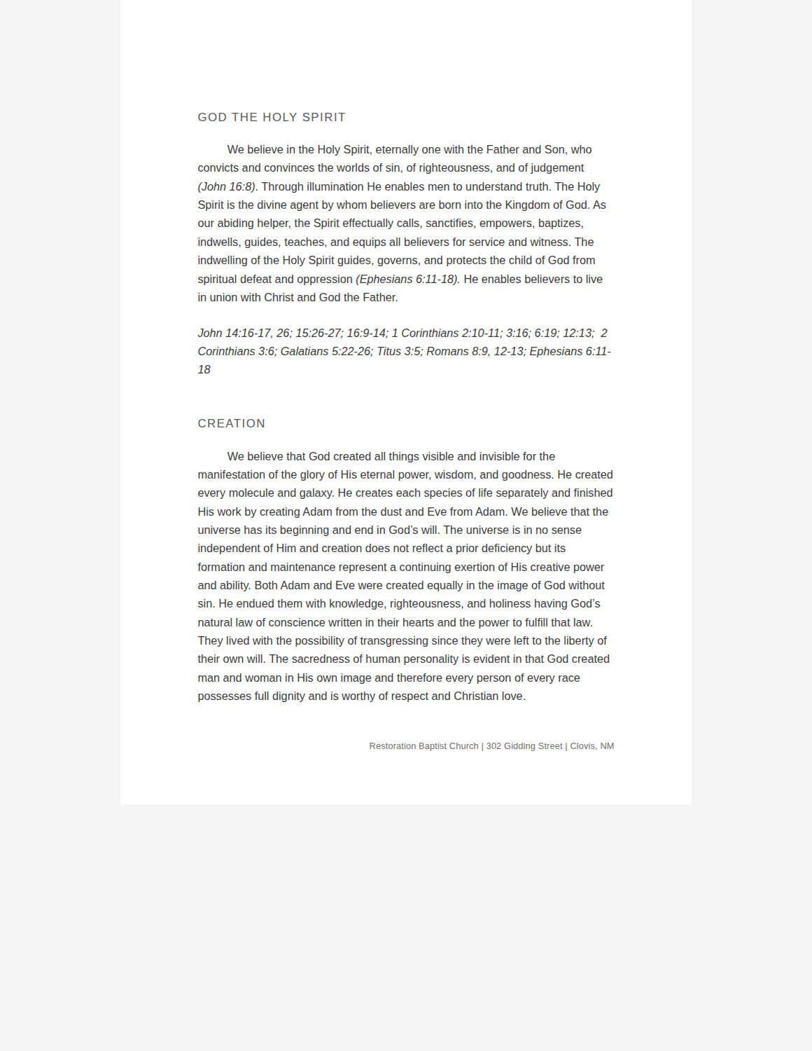God the Holy Spirit
We believe in the Holy Spirit, eternally one with the Father and Son, who convicts and convinces the worlds of sin, of righteousness, and of judgement (John 16:8). Through illumination He enables men to understand truth. The Holy Spirit is the divine agent by whom believers are born into the Kingdom of God. As our abiding helper, the Spirit effectually calls, sanctifies, empowers, baptizes, indwells, guides, teaches, and equips all believers for service and witness. The indwelling of the Holy Spirit guides, governs, and protects the child of God from spiritual defeat and oppression (Ephesians 6:11-18). He enables believers to live in union with Christ and God the Father.
John 14:16-17, 26; 15:26-27; 16:9-14; 1 Corinthians 2:10-11; 3:16; 6:19; 12:13; 2 Corinthians 3:6; Galatians 5:22-26; Titus 3:5; Romans 8:9, 12-13; Ephesians 6:11-18
Creation
We believe that God created all things visible and invisible for the manifestation of the glory of His eternal power, wisdom, and goodness. He created every molecule and galaxy. He creates each species of life separately and finished His work by creating Adam from the dust and Eve from Adam. We believe that the universe has its beginning and end in God’s will. The universe is in no sense independent of Him and creation does not reflect a prior deficiency but its formation and maintenance represent a continuing exertion of His creative power and ability. Both Adam and Eve were created equally in the image of God without sin. He endued them with knowledge, righteousness, and holiness having God’s natural law of conscience written in their hearts and the power to fulfill that law. They lived with the possibility of transgressing since they were left to the liberty of their own will. The sacredness of human personality is evident in that God created man and woman in His own image and therefore every person of every race possesses full dignity and is worthy of respect and Christian love.
Restoration Baptist Church | 302 Gidding Street | Clovis, NM